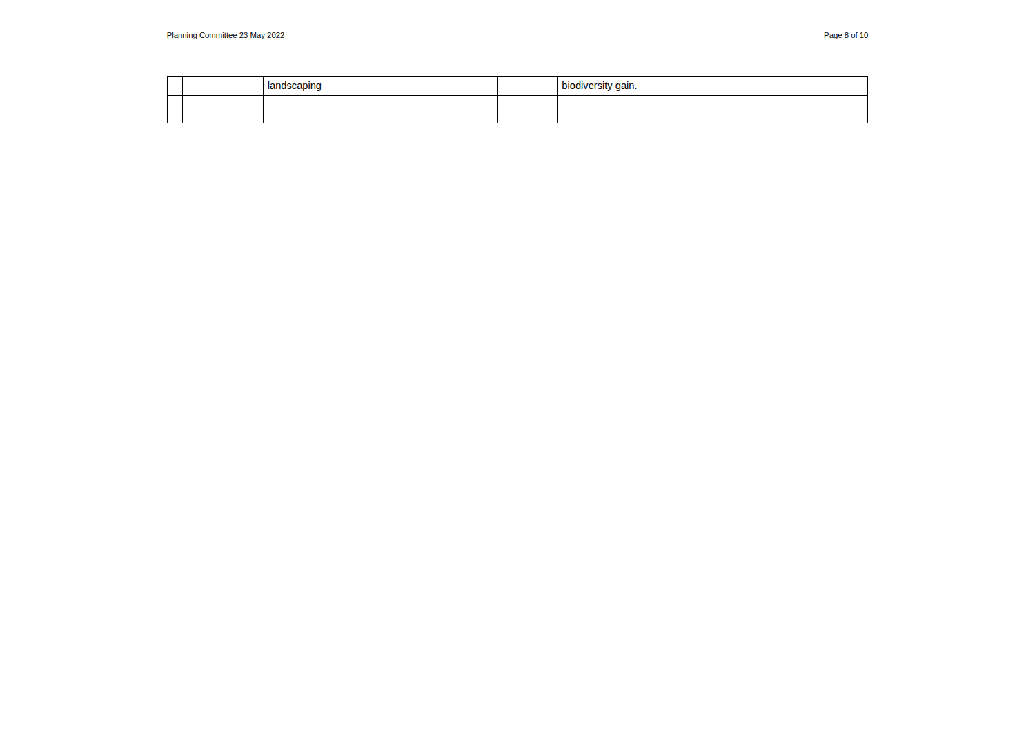Planning Committee 23 May 2022
Page 8 of 10
| | | landscaping | | biodiversity gain. |